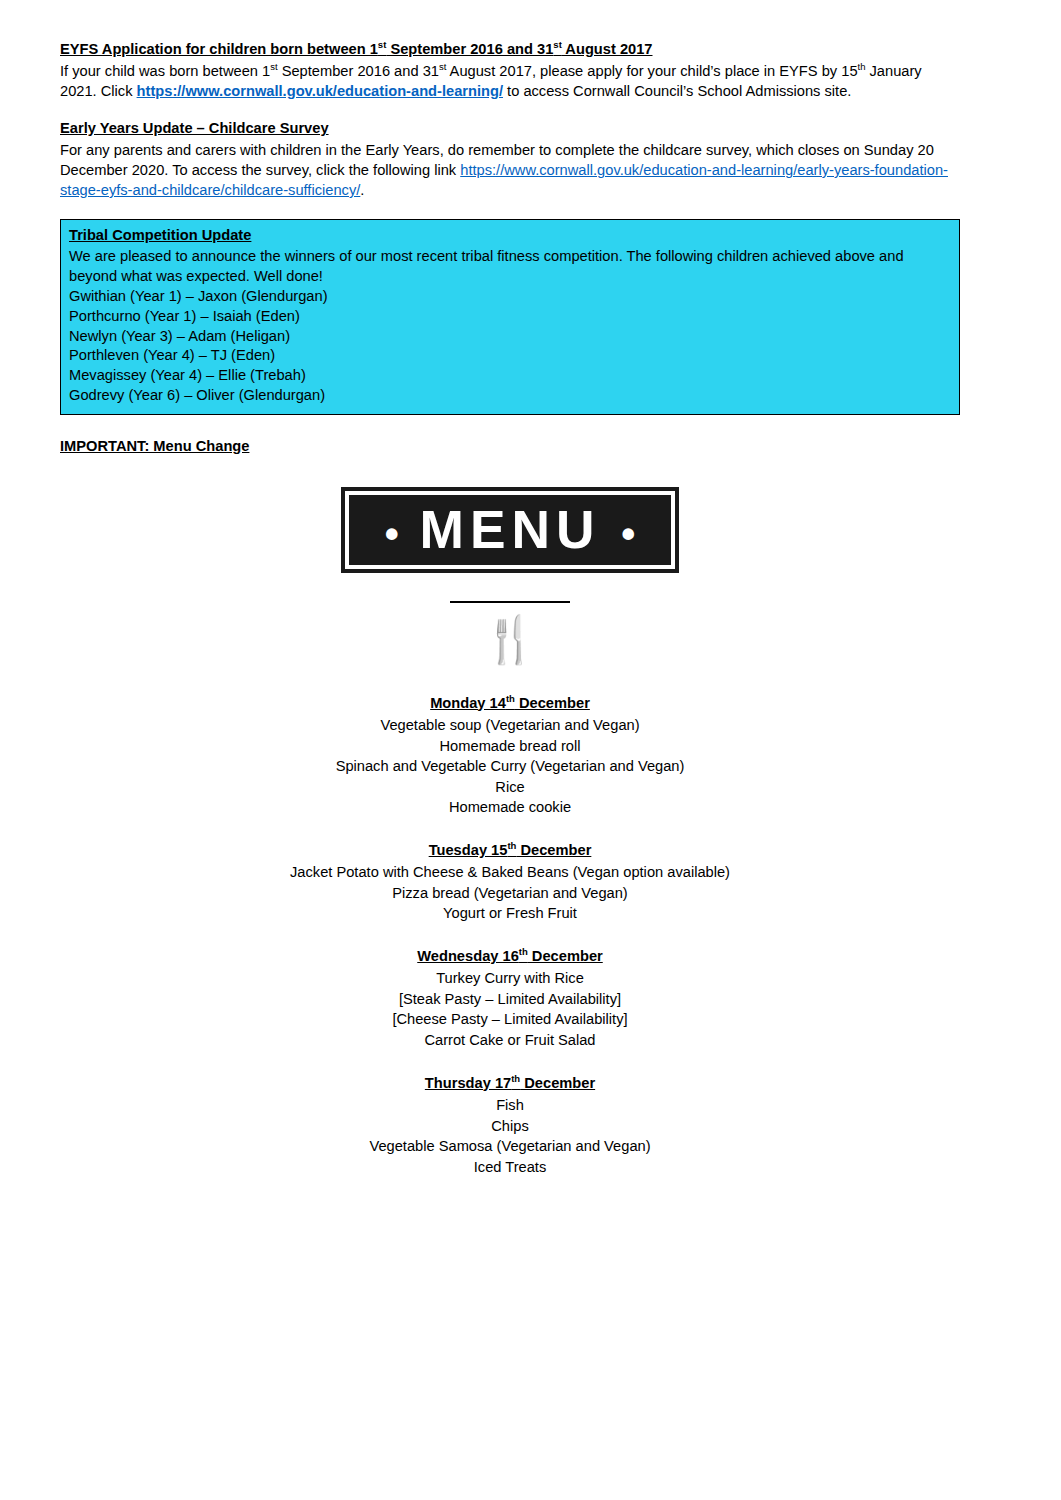EYFS Application for children born between 1st September 2016 and 31st August 2017
If your child was born between 1st September 2016 and 31st August 2017, please apply for your child’s place in EYFS by 15th January 2021. Click https://www.cornwall.gov.uk/education-and-learning/ to access Cornwall Council’s School Admissions site.
Early Years Update – Childcare Survey
For any parents and carers with children in the Early Years, do remember to complete the childcare survey, which closes on Sunday 20 December 2020. To access the survey, click the following link https://www.cornwall.gov.uk/education-and-learning/early-years-foundation-stage-eyfs-and-childcare/childcare-sufficiency/.
Tribal Competition Update
We are pleased to announce the winners of our most recent tribal fitness competition. The following children achieved above and beyond what was expected. Well done!
Gwithian (Year 1) – Jaxon (Glendurgan)
Porthcurno (Year 1) – Isaiah (Eden)
Newlyn (Year 3) – Adam (Heligan)
Porthleven (Year 4) – TJ (Eden)
Mevagissey (Year 4) – Ellie (Trebah)
Godrevy (Year 6) – Oliver (Glendurgan)
IMPORTANT: Menu Change
• MENU •
🍴
Monday 14th December
Vegetable soup (Vegetarian and Vegan)
Homemade bread roll
Spinach and Vegetable Curry (Vegetarian and Vegan)
Rice
Homemade cookie
Tuesday 15th December
Jacket Potato with Cheese & Baked Beans (Vegan option available)
Pizza bread (Vegetarian and Vegan)
Yogurt or Fresh Fruit
Wednesday 16th December
Turkey Curry with Rice
[Steak Pasty – Limited Availability]
[Cheese Pasty – Limited Availability]
Carrot Cake or Fruit Salad
Thursday 17th December
Fish
Chips
Vegetable Samosa (Vegetarian and Vegan)
Iced Treats